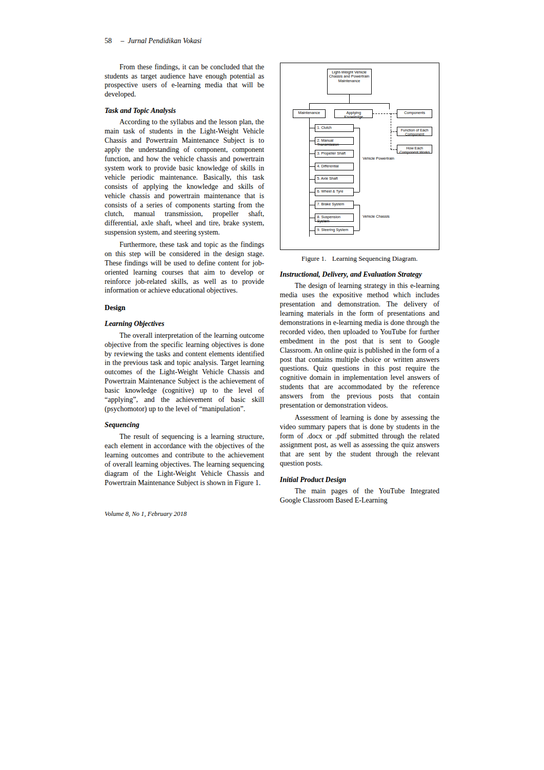58– Jurnal Pendidikan Vokasi
From these findings, it can be concluded that the students as target audience have enough potential as prospective users of e-learning media that will be developed.
Task and Topic Analysis
According to the syllabus and the lesson plan, the main task of students in the Light-Weight Vehicle Chassis and Powertrain Maintenance Subject is to apply the understanding of component, component function, and how the vehicle chassis and powertrain system work to provide basic knowledge of skills in vehicle periodic maintenance. Basically, this task consists of applying the knowledge and skills of vehicle chassis and powertrain maintenance that is consists of a series of components starting from the clutch, manual transmission, propeller shaft, differential, axle shaft, wheel and tire, brake system, suspension system, and steering system.
Furthermore, these task and topic as the findings on this step will be considered in the design stage. These findings will be used to define content for job-oriented learning courses that aim to develop or reinforce job-related skills, as well as to provide information or achieve educational objectives.
Design
Learning Objectives
The overall interpretation of the learning outcome objective from the specific learning objectives is done by reviewing the tasks and content elements identified in the previous task and topic analysis. Target learning outcomes of the Light-Weight Vehicle Chassis and Powertrain Maintenance Subject is the achievement of basic knowledge (cognitive) up to the level of “applying”, and the achievement of basic skill (psychomotor) up to the level of “manipulation”.
Sequencing
The result of sequencing is a learning structure, each element in accordance with the objectives of the learning outcomes and contribute to the achievement of overall learning objectives. The learning sequencing diagram of the Light-Weight Vehicle Chassis and Powertrain Maintenance Subject is shown in Figure 1.
Light-Weight Vehicle Chassis and Powertrain Maintenance
Maintenance
Applying Knowledge
Components
Function of Each Component
How Each Component Works
1. Clutch
2. Manual Transmission
3. Propeller Shaft
4. Differential
5. Axle Shaft
6. Wheel & Tyre
7. Brake System
8. Suspension System
9. Steering System
Vehicle Powertrain
Vehicle Chassis
Figure 1. Learning Sequencing Diagram.
Instructional, Delivery, and Evaluation Strategy
The design of learning strategy in this e-learning media uses the expositive method which includes presentation and demonstration. The delivery of learning materials in the form of presentations and demonstrations in e-learning media is done through the recorded video, then uploaded to YouTube for further embedment in the post that is sent to Google Classroom. An online quiz is published in the form of a post that contains multiple choice or written answers questions. Quiz questions in this post require the cognitive domain in implementation level answers of students that are accommodated by the reference answers from the previous posts that contain presentation or demonstration videos.
Assessment of learning is done by assessing the video summary papers that is done by students in the form of .docx or .pdf submitted through the related assignment post, as well as assessing the quiz answers that are sent by the student through the relevant question posts.
Initial Product Design
The main pages of the YouTube Integrated Google Classroom Based E-Learning
Volume 8, No 1, February 2018